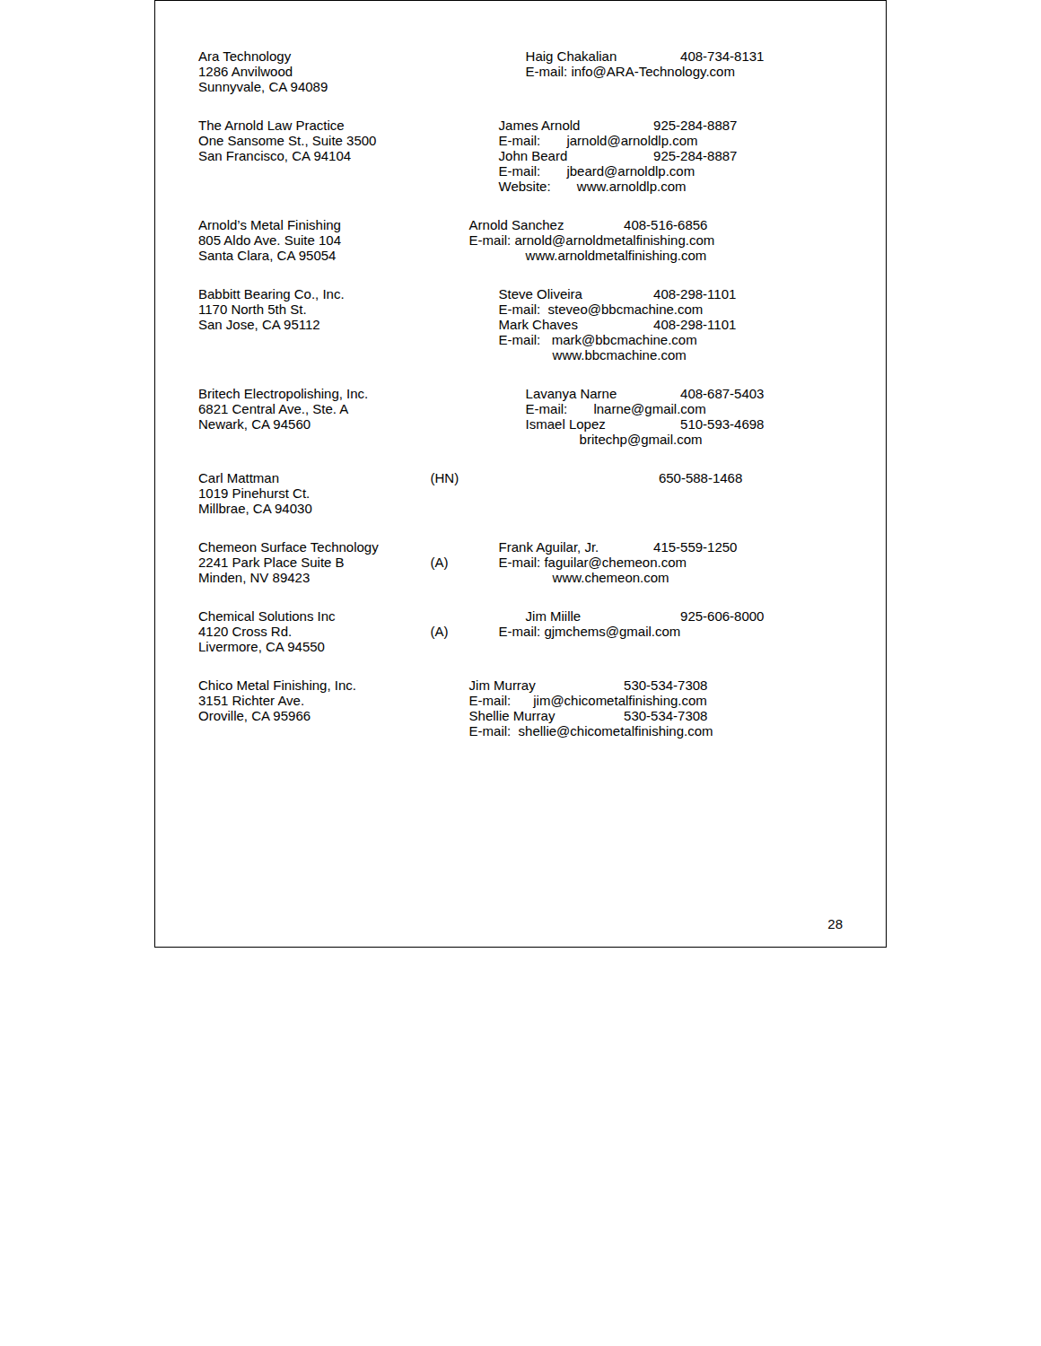| Ara Technology 1286 Anvilwood Sunnyvale, CA 94089 | | Haig Chakalian 408-734-8131 E-mail: info@ARA-Technology.com |
| The Arnold Law Practice One Sansome St., Suite 3500 San Francisco, CA 94104 | | James Arnold 925-284-8887 E-mail: jarnold@arnoldlp.com John Beard 925-284-8887 E-mail: jbeard@arnoldlp.com Website: www.arnoldlp.com |
| Arnold’s Metal Finishing 805 Aldo Ave. Suite 104 Santa Clara, CA 95054 | | Arnold Sanchez 408-516-6856 E-mail: arnold@arnoldmetalfinishing.com www.arnoldmetalfinishing.com |
| Babbitt Bearing Co., Inc. 1170 North 5th St. San Jose, CA 95112 | | Steve Oliveira 408-298-1101 E-mail: steveo@bbcmachine.com Mark Chaves 408-298-1101 E-mail: mark@bbcmachine.com www.bbcmachine.com |
| Britech Electropolishing, Inc. 6821 Central Ave., Ste. A Newark, CA 94560 | | Lavanya Narne 408-687-5403 E-mail: lnarne@gmail.com Ismael Lopez 510-593-4698 britechp@gmail.com |
| Carl Mattman 1019 Pinehurst Ct. Millbrae, CA 94030 | (HN) | 650-588-1468 |
| Chemeon Surface Technology 2241 Park Place Suite B Minden, NV 89423 | (A) | Frank Aguilar, Jr. 415-559-1250 E-mail: faguilar@chemeon.com www.chemeon.com |
| Chemical Solutions Inc 4120 Cross Rd. Livermore, CA 94550 | (A) | Jim Miille 925-606-8000 E-mail: gjmchems@gmail.com |
| Chico Metal Finishing, Inc. 3151 Richter Ave. Oroville, CA 95966 | | Jim Murray 530-534-7308 E-mail: jim@chicometalfinishing.com Shellie Murray 530-534-7308 E-mail: shellie@chicometalfinishing.com |
28